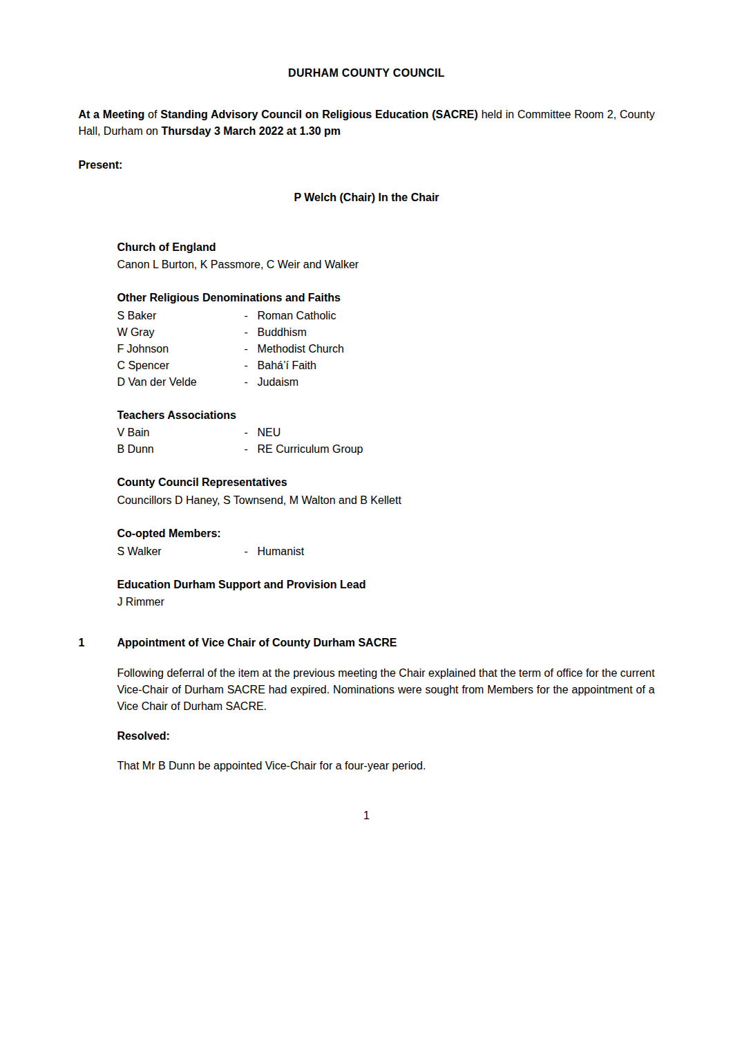DURHAM COUNTY COUNCIL
At a Meeting of Standing Advisory Council on Religious Education (SACRE) held in Committee Room 2, County Hall, Durham on Thursday 3 March 2022 at 1.30 pm
Present:
P Welch (Chair) In the Chair
Church of England
Canon L Burton, K Passmore, C Weir and Walker
Other Religious Denominations and Faiths
| S Baker | - | Roman Catholic |
| W Gray | - | Buddhism |
| F Johnson | - | Methodist Church |
| C Spencer | - | Bahá’í Faith |
| D Van der Velde | - | Judaism |
Teachers Associations
| V Bain | - | NEU |
| B Dunn | - | RE Curriculum Group |
County Council Representatives
Councillors D Haney, S Townsend, M Walton and B Kellett
Co-opted Members:
| S Walker | - | Humanist |
Education Durham Support and Provision Lead
J Rimmer
1 Appointment of Vice Chair of County Durham SACRE
Following deferral of the item at the previous meeting the Chair explained that the term of office for the current Vice-Chair of Durham SACRE had expired. Nominations were sought from Members for the appointment of a Vice Chair of Durham SACRE.
Resolved:
That Mr B Dunn be appointed Vice-Chair for a four-year period.
1